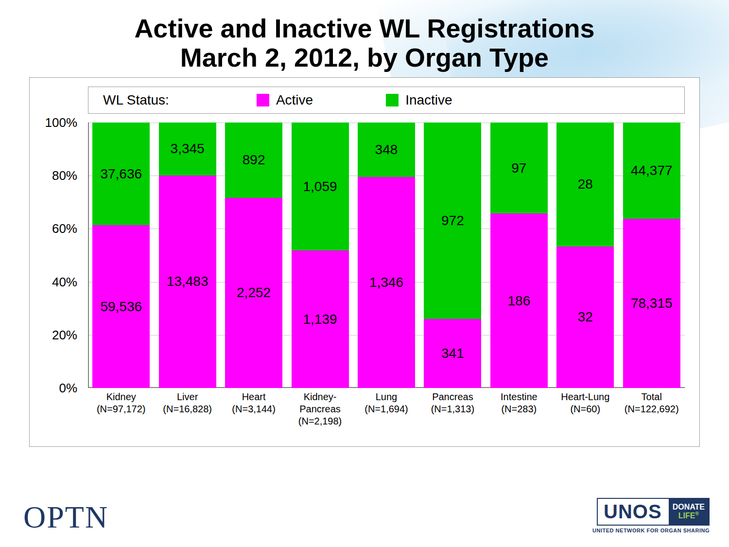Active and Inactive WL Registrations
March 2, 2012, by Organ Type
WL Status:
Active
Inactive
100%
80%
60%
40%
20%
0%
37,636
59,536
3,345
13,483
892
2,252
1,059
1,139
348
1,346
972
341
97
186
28
32
44,377
78,315
Kidney
(N=97,172)
Liver
(N=16,828)
Heart
(N=3,144)
Kidney-
Pancreas
(N=2,198)
Lung
(N=1,694)
Pancreas
(N=1,313)
Intestine
(N=283)
Heart-Lung
(N=60)
Total
(N=122,692)
OPTN
UNOS
DONATE LIFE®
UNITED NETWORK FOR ORGAN SHARING